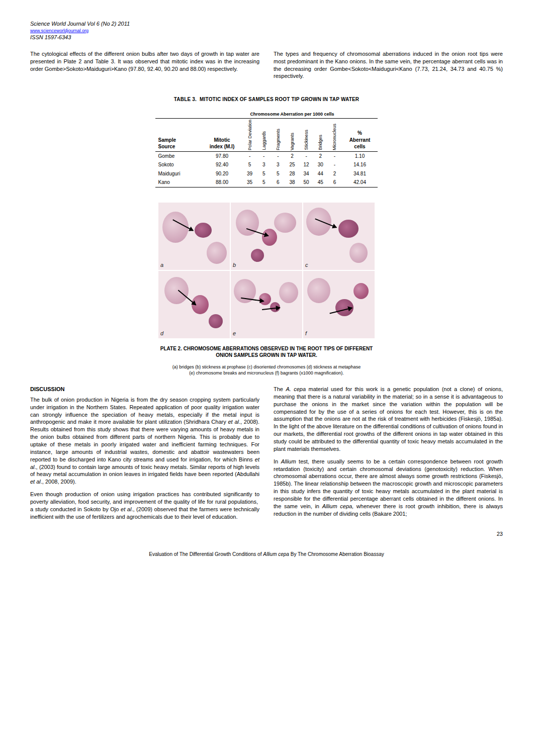Science World Journal Vol 6 (No 2) 2011 www.scienceworldjournal.org ISSN 1597-6343
The cytological effects of the different onion bulbs after two days of growth in tap water are presented in Plate 2 and Table 3. It was observed that mitotic index was in the increasing order Gombe>Sokoto>Maiduguri>Kano (97.80, 92.40, 90.20 and 88.00) respectively.
The types and frequency of chromosomal aberrations induced in the onion root tips were most predominant in the Kano onions. In the same vein, the percentage aberrant cells was in the decreasing order Gombe<Sokoto<Maiduguri<Kano (7.73, 21.24, 34.73 and 40.75 %) respectively.
TABLE 3. MITOTIC INDEX OF SAMPLES ROOT TIP GROWN IN TAP WATER
| | Chromosome Aberration per 1000 cells |
| Sample Source | Mitotic index (M.I) | Polar Deviation | Laggards | Fragments | Vagrants | Stickiness | Bridges | Micronucleus | % Aberrant cells |
| Gombe | 97.80 | - | - | - | 2 | - | 2 | - | 1.10 |
| Sokoto | 92.40 | 5 | 3 | 3 | 25 | 12 | 30 | - | 14.16 |
| Maiduguri | 90.20 | 39 | 5 | 5 | 28 | 34 | 44 | 2 | 34.81 |
| Kano | 88.00 | 35 | 5 | 6 | 38 | 50 | 45 | 6 | 42.04 |
a
b
c
d
e
f
PLATE 2. CHROMOSOME ABERRATIONS OBSERVED IN THE ROOT TIPS OF DIFFERENT
ONION SAMPLES GROWN IN TAP WATER.
(a) bridges (b) stickness at prophase (c) disoriented chromosomes (d) stickness at metaphase
(e) chromosome breaks and micronucleus (f) bagrants (x1000 magnification).
DISCUSSION
The bulk of onion production in Nigeria is from the dry season cropping system particularly under irrigation in the Northern States. Repeated application of poor quality irrigation water can strongly influence the speciation of heavy metals, especially if the metal input is anthropogenic and make it more available for plant utilization (Shridhara Chary et al., 2008). Results obtained from this study shows that there were varying amounts of heavy metals in the onion bulbs obtained from different parts of northern Nigeria. This is probably due to uptake of these metals in poorly irrigated water and inefficient farming techniques. For instance, large amounts of industrial wastes, domestic and abattoir wastewaters been reported to be discharged into Kano city streams and used for irrigation, for which Binns et al., (2003) found to contain large amounts of toxic heavy metals. Similar reports of high levels of heavy metal accumulation in onion leaves in irrigated fields have been reported (Abdullahi et al., 2008, 2009).
Even though production of onion using irrigation practices has contributed significantly to poverty alleviation, food security, and improvement of the quality of life for rural populations, a study conducted in Sokoto by Ojo et al., (2009) observed that the farmers were technically inefficient with the use of fertilizers and agrochemicals due to their level of education.
The A. cepa material used for this work is a genetic population (not a clone) of onions, meaning that there is a natural variability in the material; so in a sense it is advantageous to purchase the onions in the market since the variation within the population will be compensated for by the use of a series of onions for each test. However, this is on the assumption that the onions are not at the risk of treatment with herbicides (Fiskesjö, 1985a). In the light of the above literature on the differential conditions of cultivation of onions found in our markets, the differential root growths of the different onions in tap water obtained in this study could be attributed to the differential quantity of toxic heavy metals accumulated in the plant materials themselves.
In Allium test, there usually seems to be a certain correspondence between root growth retardation (toxicity) and certain chromosomal deviations (genotoxicity) reduction. When chromosomal aberrations occur, there are almost always some growth restrictions (Fiskesjö, 1985b). The linear relationship between the macroscopic growth and microscopic parameters in this study infers the quantity of toxic heavy metals accumulated in the plant material is responsible for the differential percentage aberrant cells obtained in the different onions. In the same vein, in Allium cepa, whenever there is root growth inhibition, there is always reduction in the number of dividing cells (Bakare 2001;
23
Evaluation of The Differential Growth Conditions of Allium cepa By The Chromosome Aberration Bioassay